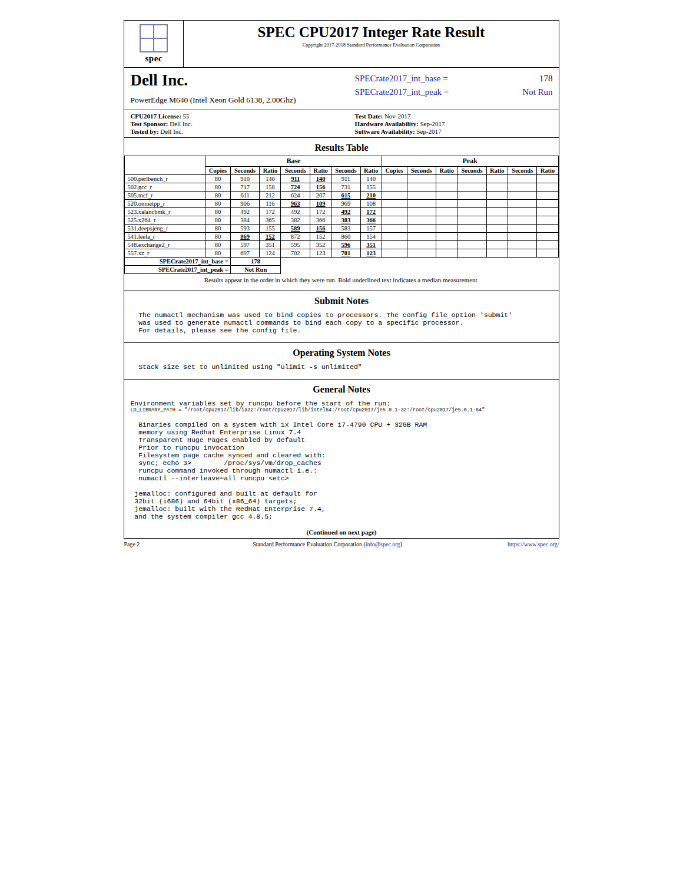spec
SPEC CPU2017 Integer Rate Result
Copyright 2017-2018 Standard Performance Evaluation Corporation
Dell Inc.
PowerEdge M640 (Intel Xeon Gold 6138, 2.00Ghz)
SPECrate2017_int_base =178
SPECrate2017_int_peak =Not Run
CPU2017 License: 55
Test Sponsor: Dell Inc.
Tested by: Dell Inc.
Test Date: Nov-2017
Hardware Availability: Sep-2017
Software Availability: Sep-2017
Results Table
| | Base | Peak |
| --- | --- | --- |
| Copies | Seconds | Ratio | Seconds | Ratio | Seconds | Ratio | Copies | Seconds | Ratio | Seconds | Ratio | Seconds | Ratio |
| 500.perlbench_r | 80 | 910 | 140 | 911 | 140 | 911 | 140 | | | | | | | |
| 502.gcc_r | 80 | 717 | 158 | 724 | 156 | 731 | 155 | | | | | | | |
| 505.mcf_r | 80 | 611 | 212 | 624 | 207 | 615 | 210 | | | | | | | |
| 520.omnetpp_r | 80 | 906 | 116 | 963 | 109 | 969 | 108 | | | | | | | |
| 523.xalancbmk_r | 80 | 492 | 172 | 492 | 172 | 492 | 172 | | | | | | | |
| 525.x264_r | 80 | 384 | 365 | 382 | 366 | 383 | 366 | | | | | | | |
| 531.deepsjeng_r | 80 | 593 | 155 | 589 | 156 | 583 | 157 | | | | | | | |
| 541.leela_r | 80 | 869 | 152 | 872 | 152 | 860 | 154 | | | | | | | |
| 548.exchange2_r | 80 | 597 | 351 | 595 | 352 | 596 | 351 | | | | | | | |
| 557.xz_r | 80 | 697 | 124 | 702 | 123 | 701 | 123 | | | | | | | |
| SPECrate2017_int_base = | 178 | |
| SPECrate2017_int_peak = | Not Run | |
Results appear in the order in which they were run. Bold underlined text indicates a median measurement.
Submit Notes
The numactl mechanism was used to bind copies to processors. The config file option 'submit' was used to generate numactl commands to bind each copy to a specific processor. For details, please see the config file.
Operating System Notes
Stack size set to unlimited using "ulimit -s unlimited"
General Notes
Environment variables set by runcpu before the start of the run:
LD_LIBRARY_PATH = "/root/cpu2017/lib/ia32:/root/cpu2017/lib/intel64:/root/cpu2017/je5.0.1-32:/root/cpu2017/je5.0.1-64"
Binaries compiled on a system with 1x Intel Core i7-4790 CPU + 32GB RAM memory using Redhat Enterprise Linux 7.4 Transparent Huge Pages enabled by default Prior to runcpu invocation Filesystem page cache synced and cleared with: sync; echo 3> /proc/sys/vm/drop_caches runcpu command invoked through numactl i.e.: numactl --interleave=all runcpu <etc> jemalloc: configured and built at default for 32bit (i686) and 64bit (x86_64) targets; jemalloc: built with the RedHat Enterprise 7.4, and the system compiler gcc 4.8.5;
(Continued on next page)
Page 2
Standard Performance Evaluation Corporation (info@spec.org)
https://www.spec.org/